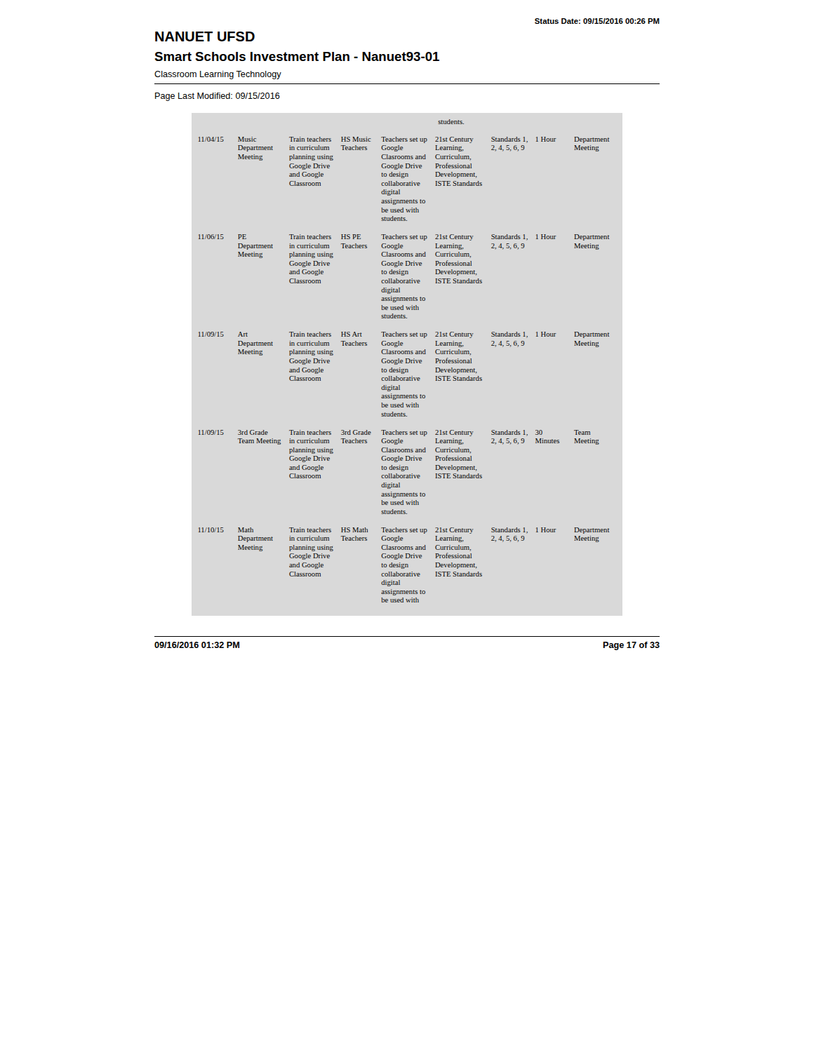Status Date: 09/15/2016 00:26 PM
NANUET UFSD
Smart Schools Investment Plan - Nanuet93-01
Classroom Learning Technology
Page Last Modified: 09/15/2016
students.
| 11/04/15 | Music Department Meeting | Train teachers in curriculum planning using Google Drive and Google Classroom | HS Music Teachers | Teachers set up Google Clasrooms and Google Drive to design collaborative digital assignments to be used with students. | 21st Century Learning, Curriculum, Professional Development, ISTE Standards | Standards 1, 2, 4, 5, 6, 9 | 1 Hour | Department Meeting |
| 11/06/15 | PE Department Meeting | Train teachers in curriculum planning using Google Drive and Google Classroom | HS PE Teachers | Teachers set up Google Clasrooms and Google Drive to design collaborative digital assignments to be used with students. | 21st Century Learning, Curriculum, Professional Development, ISTE Standards | Standards 1, 2, 4, 5, 6, 9 | 1 Hour | Department Meeting |
| 11/09/15 | Art Department Meeting | Train teachers in curriculum planning using Google Drive and Google Classroom | HS Art Teachers | Teachers set up Google Clasrooms and Google Drive to design collaborative digital assignments to be used with students. | 21st Century Learning, Curriculum, Professional Development, ISTE Standards | Standards 1, 2, 4, 5, 6, 9 | 1 Hour | Department Meeting |
| 11/09/15 | 3rd Grade Team Meeting | Train teachers in curriculum planning using Google Drive and Google Classroom | 3rd Grade Teachers | Teachers set up Google Clasrooms and Google Drive to design collaborative digital assignments to be used with students. | 21st Century Learning, Curriculum, Professional Development, ISTE Standards | Standards 1, 2, 4, 5, 6, 9 | 30 Minutes | Team Meeting |
| 11/10/15 | Math Department Meeting | Train teachers in curriculum planning using Google Drive and Google Classroom | HS Math Teachers | Teachers set up Google Clasrooms and Google Drive to design collaborative digital assignments to be used with | 21st Century Learning, Curriculum, Professional Development, ISTE Standards | Standards 1, 2, 4, 5, 6, 9 | 1 Hour | Department Meeting |
09/16/2016 01:32 PM
Page 17 of 33